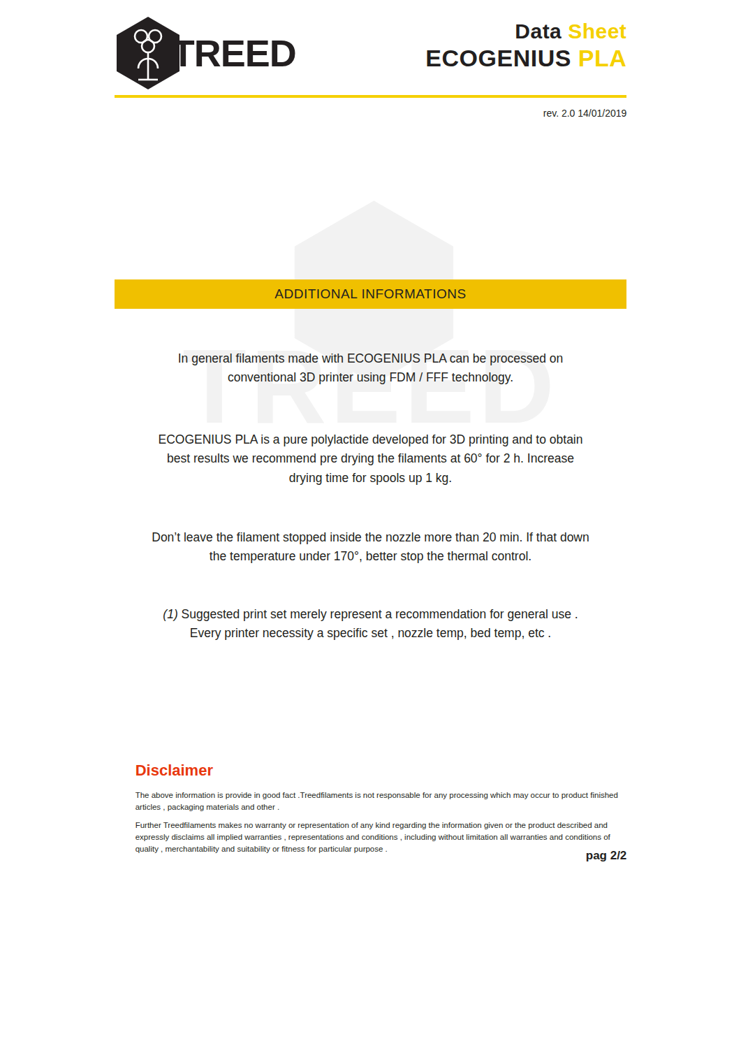⬢
TREED
TREED
Data Sheet
ECOGENIUS PLA
rev. 2.0 14/01/2019
ADDITIONAL INFORMATIONS
In general filaments made with ECOGENIUS PLA can be processed on conventional 3D printer using FDM / FFF technology.
ECOGENIUS PLA is a pure polylactide developed for 3D printing and to obtain best results we recommend pre drying the filaments at 60° for 2 h. Increase drying time for spools up 1 kg.
Don’t leave the filament stopped inside the nozzle more than 20 min. If that down the temperature under 170°, better stop the thermal control.
(1) Suggested print set merely represent a recommendation for general use . Every printer necessity a specific set , nozzle temp, bed temp, etc .
Disclaimer
The above information is provide in good fact .Treedfilaments is not responsable for any processing which may occur to product finished articles , packaging materials and other .
Further Treedfilaments makes no warranty or representation of any kind regarding the information given or the product described and expressly disclaims all implied warranties , representations and conditions , including without limitation all warranties and conditions of quality , merchantability and suitability or fitness for particular purpose .
pag 2/2